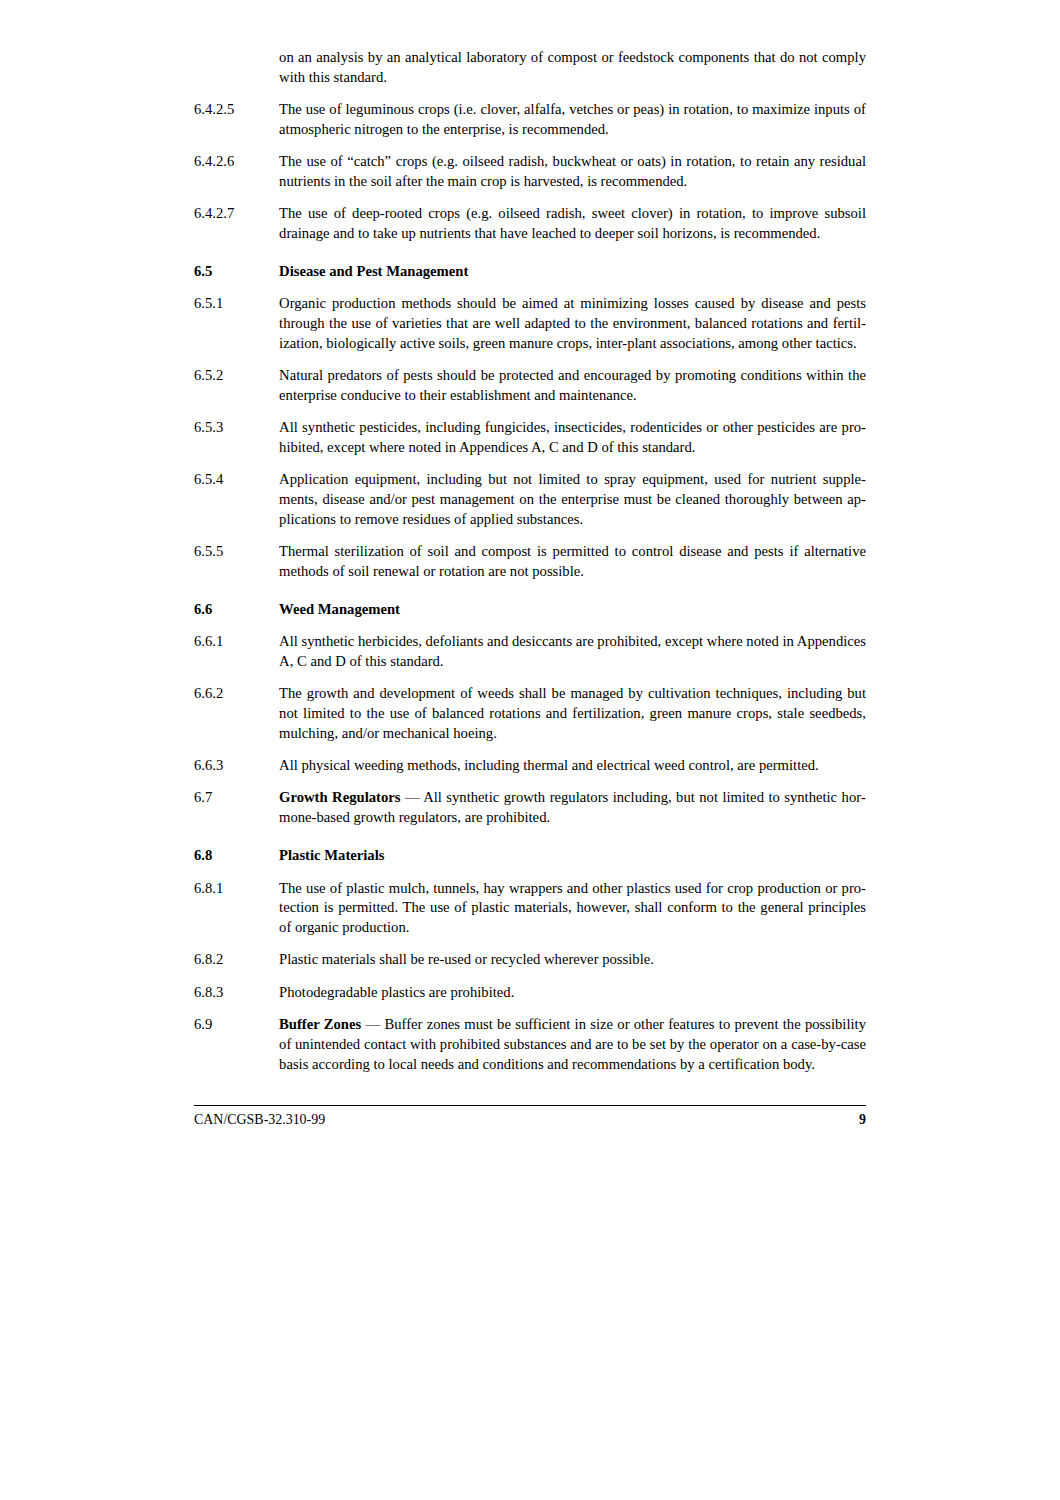on an analysis by an analytical laboratory of compost or feedstock components that do not comply with this standard.
6.4.2.5
The use of leguminous crops (i.e. clover, alfalfa, vetches or peas) in rotation, to maximize inputs of atmospheric nitrogen to the enterprise, is recommended.
6.4.2.6
The use of “catch” crops (e.g. oilseed radish, buckwheat or oats) in rotation, to retain any residual nutrients in the soil after the main crop is harvested, is recommended.
6.4.2.7
The use of deep-rooted crops (e.g. oilseed radish, sweet clover) in rotation, to improve subsoil drainage and to take up nutrients that have leached to deeper soil horizons, is recommended.
6.5
Disease and Pest Management
6.5.1
Organic production methods should be aimed at minimizing losses caused by disease and pests through the use of varieties that are well adapted to the environment, balanced rotations and fertilization, biologically active soils, green manure crops, inter-plant associations, among other tactics.
6.5.2
Natural predators of pests should be protected and encouraged by promoting conditions within the enterprise conducive to their establishment and maintenance.
6.5.3
All synthetic pesticides, including fungicides, insecticides, rodenticides or other pesticides are prohibited, except where noted in Appendices A, C and D of this standard.
6.5.4
Application equipment, including but not limited to spray equipment, used for nutrient supplements, disease and/or pest management on the enterprise must be cleaned thoroughly between applications to remove residues of applied substances.
6.5.5
Thermal sterilization of soil and compost is permitted to control disease and pests if alternative methods of soil renewal or rotation are not possible.
6.6
Weed Management
6.6.1
All synthetic herbicides, defoliants and desiccants are prohibited, except where noted in Appendices A, C and D of this standard.
6.6.2
The growth and development of weeds shall be managed by cultivation techniques, including but not limited to the use of balanced rotations and fertilization, green manure crops, stale seedbeds, mulching, and/or mechanical hoeing.
6.6.3
All physical weeding methods, including thermal and electrical weed control, are permitted.
6.7
Growth Regulators — All synthetic growth regulators including, but not limited to synthetic hormone-based growth regulators, are prohibited.
6.8
Plastic Materials
6.8.1
The use of plastic mulch, tunnels, hay wrappers and other plastics used for crop production or protection is permitted. The use of plastic materials, however, shall conform to the general principles of organic production.
6.8.2
Plastic materials shall be re-used or recycled wherever possible.
6.8.3
Photodegradable plastics are prohibited.
6.9
Buffer Zones — Buffer zones must be sufficient in size or other features to prevent the possibility of unintended contact with prohibited substances and are to be set by the operator on a case-by-case basis according to local needs and conditions and recommendations by a certification body.
CAN/CGSB-32.310-99 9